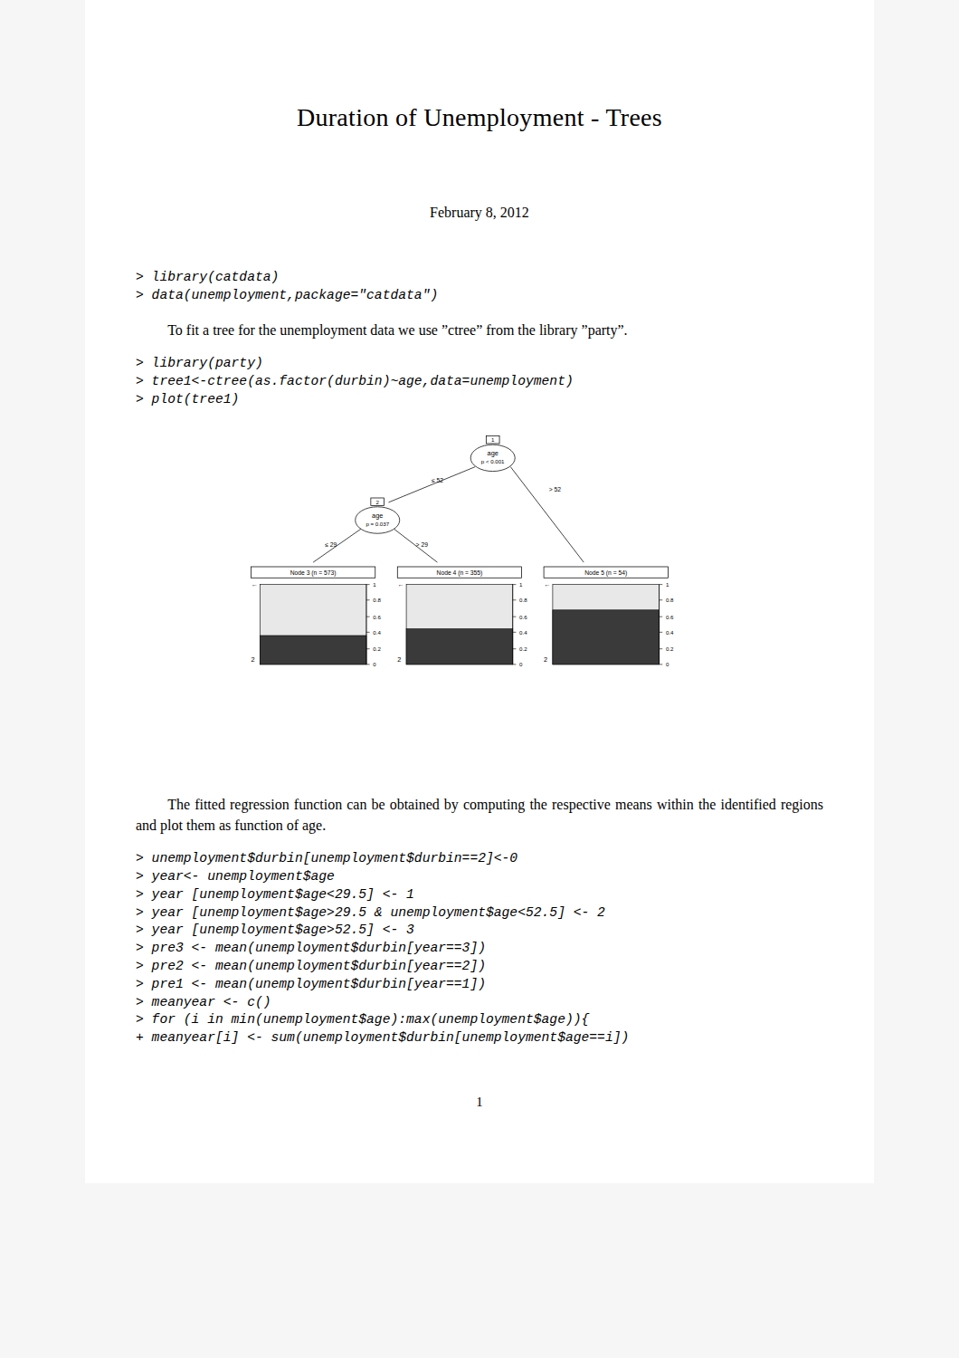Duration of Unemployment - Trees
February 8, 2012
> library(catdata)
> data(unemployment,package="catdata")
To fit a tree for the unemployment data we use ”ctree” from the library ”party”.
> library(party)
> tree1<-ctree(as.factor(durbin)~age,data=unemployment)
> plot(tree1)
1 age p < 0.001 ≤ 52 > 52 2 age p = 0.037 ≤ 29 > 29 Node 3 (n = 573) 1 0.8 0.6 0.4 0.2 0 ← 2 Node 4 (n = 355) 1 0.8 0.6 0.4 0.2 0 ← 2 Node 5 (n = 54) 1 0.8 0.6 0.4 0.2 0 ← 2
The fitted regression function can be obtained by computing the respective means within the identified regions and plot them as function of age.
> unemployment$durbin[unemployment$durbin==2]<-0
> year<- unemployment$age
> year [unemployment$age<29.5] <- 1
> year [unemployment$age>29.5 & unemployment$age<52.5] <- 2
> year [unemployment$age>52.5] <- 3
> pre3 <- mean(unemployment$durbin[year==3])
> pre2 <- mean(unemployment$durbin[year==2])
> pre1 <- mean(unemployment$durbin[year==1])
> meanyear <- c()
> for (i in min(unemployment$age):max(unemployment$age)){
+ meanyear[i] <- sum(unemployment$durbin[unemployment$age==i])
1